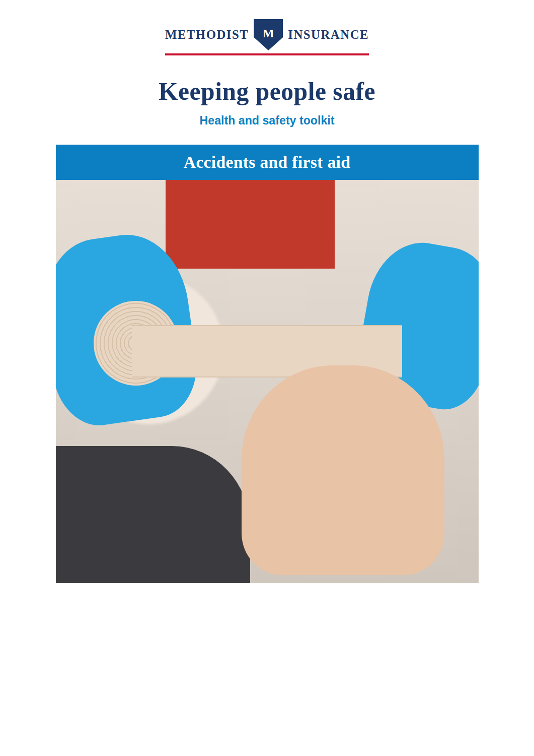Methodist Insurance
Keeping people safe
Health and safety toolkit
Accidents and first aid
A person wearing blue disposable gloves applies a crepe bandage over a white dressing on another person's hand.